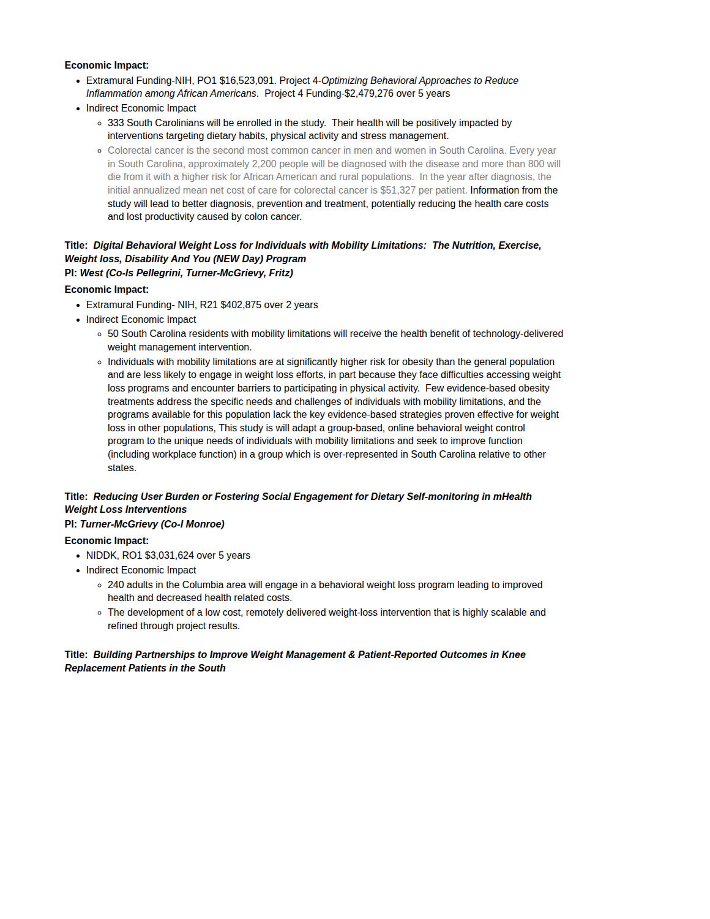Economic Impact:
Extramural Funding-NIH, PO1 $16,523,091. Project 4-Optimizing Behavioral Approaches to Reduce Inflammation among African Americans. Project 4 Funding-$2,479,276 over 5 years
Indirect Economic Impact
333 South Carolinians will be enrolled in the study. Their health will be positively impacted by interventions targeting dietary habits, physical activity and stress management.
Colorectal cancer is the second most common cancer in men and women in South Carolina. Every year in South Carolina, approximately 2,200 people will be diagnosed with the disease and more than 800 will die from it with a higher risk for African American and rural populations. In the year after diagnosis, the initial annualized mean net cost of care for colorectal cancer is $51,327 per patient. Information from the study will lead to better diagnosis, prevention and treatment, potentially reducing the health care costs and lost productivity caused by colon cancer.
Title: Digital Behavioral Weight Loss for Individuals with Mobility Limitations: The Nutrition, Exercise, Weight loss, Disability And You (NEW Day) Program
PI: West (Co-Is Pellegrini, Turner-McGrievy, Fritz)
Economic Impact:
Extramural Funding- NIH, R21 $402,875 over 2 years
Indirect Economic Impact
50 South Carolina residents with mobility limitations will receive the health benefit of technology-delivered weight management intervention.
Individuals with mobility limitations are at significantly higher risk for obesity than the general population and are less likely to engage in weight loss efforts, in part because they face difficulties accessing weight loss programs and encounter barriers to participating in physical activity. Few evidence-based obesity treatments address the specific needs and challenges of individuals with mobility limitations, and the programs available for this population lack the key evidence-based strategies proven effective for weight loss in other populations, This study is will adapt a group-based, online behavioral weight control program to the unique needs of individuals with mobility limitations and seek to improve function (including workplace function) in a group which is over-represented in South Carolina relative to other states.
Title: Reducing User Burden or Fostering Social Engagement for Dietary Self-monitoring in mHealth Weight Loss Interventions
PI: Turner-McGrievy (Co-I Monroe)
Economic Impact:
NIDDK, RO1 $3,031,624 over 5 years
Indirect Economic Impact
240 adults in the Columbia area will engage in a behavioral weight loss program leading to improved health and decreased health related costs.
The development of a low cost, remotely delivered weight-loss intervention that is highly scalable and refined through project results.
Title: Building Partnerships to Improve Weight Management & Patient-Reported Outcomes in Knee Replacement Patients in the South